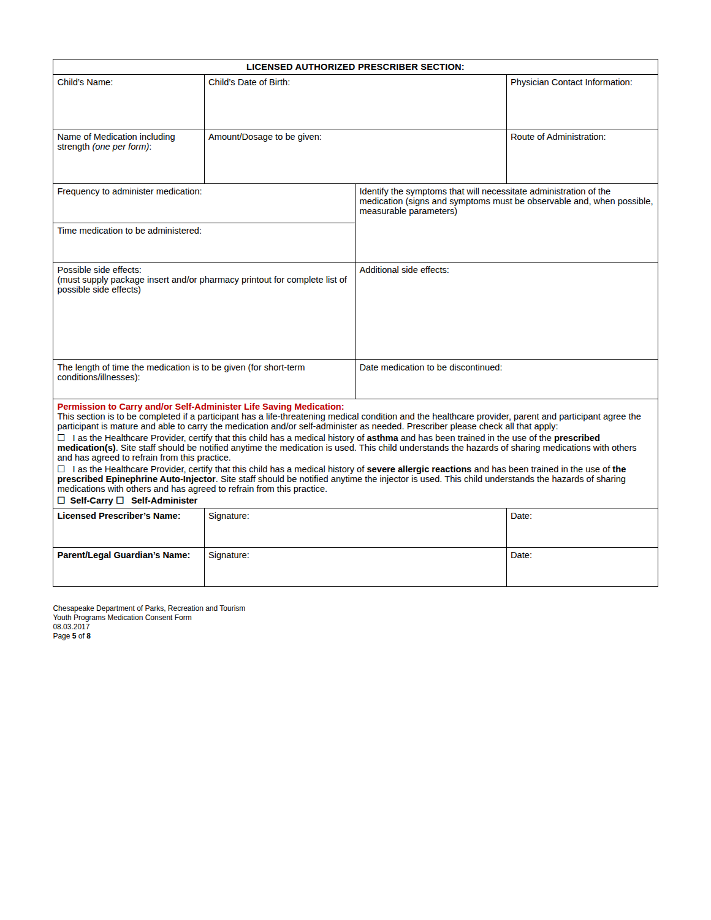| LICENSED AUTHORIZED PRESCRIBER SECTION: |
| --- |
| Child’s Name: | Child’s Date of Birth: | Physician Contact Information: |
| Name of Medication including strength (one per form) : | Amount/Dosage to be given: | Route of Administration: |
| Frequency to administer medication: | Identify the symptoms that will necessitate administration of the medication (signs and symptoms must be observable and, when possible, measurable parameters) |
| Time medication to be administered: |
| Possible side effects: (must supply package insert and/or pharmacy printout for complete list of possible side effects) | Additional side effects: |
| The length of time the medication is to be given (for short-term conditions/illnesses): | Date medication to be discontinued: |
| Permission to Carry and/or Self-Administer Life Saving Medication: This section is to be completed if a participant has a life-threatening medical condition and the healthcare provider, parent and participant agree the participant is mature and able to carry the medication and/or self-administer as needed. Prescriber please check all that apply: ☐ I as the Healthcare Provider, certify that this child has a medical history of asthma and has been trained in the use of the prescribed medication(s) . Site staff should be notified anytime the medication is used. This child understands the hazards of sharing medications with others and has agreed to refrain from this practice. ☐ I as the Healthcare Provider, certify that this child has a medical history of severe allergic reactions and has been trained in the use of the prescribed Epinephrine Auto-Injector . Site staff should be notified anytime the injector is used. This child understands the hazards of sharing medications with others and has agreed to refrain from this practice. ☐ Self-Carry ☐ Self-Administer |
| Licensed Prescriber’s Name: | Signature: | Date: |
| Parent/Legal Guardian’s Name: | Signature: | Date: |
Chesapeake Department of Parks, Recreation and Tourism
Youth Programs Medication Consent Form
08.03.2017
Page 5 of 8